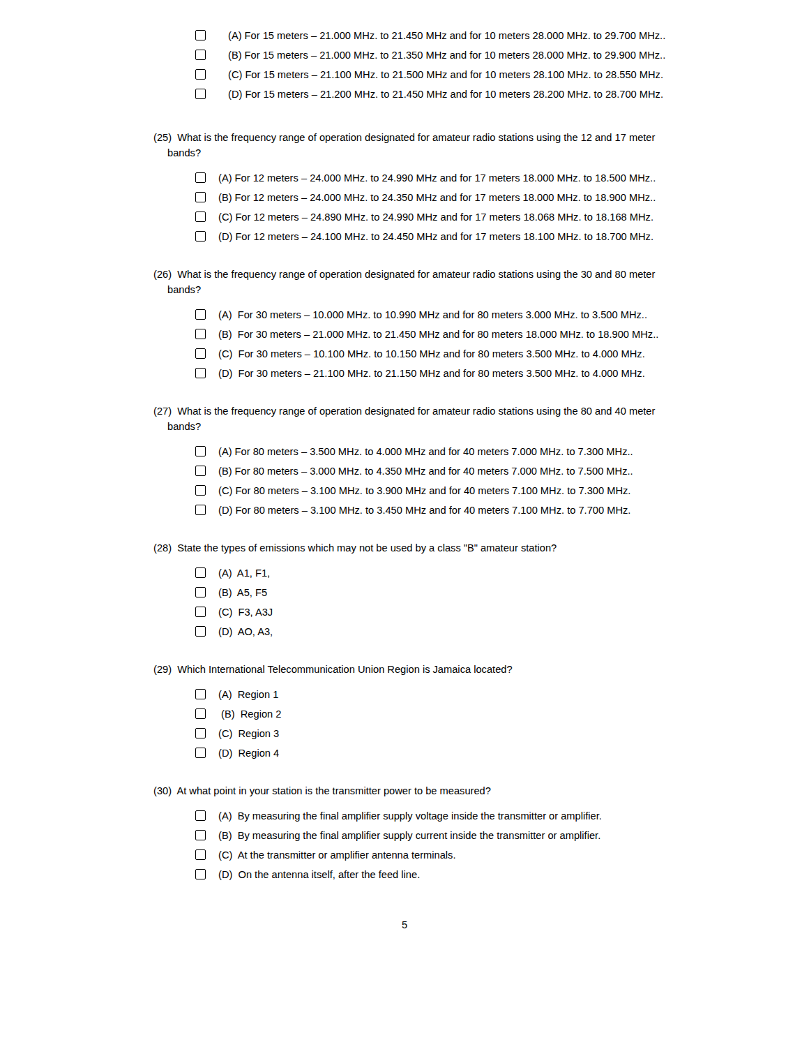(A) For 15 meters – 21.000 MHz. to 21.450 MHz and for 10 meters 28.000 MHz. to 29.700 MHz..
(B) For 15 meters – 21.000 MHz. to 21.350 MHz and for 10 meters 28.000 MHz. to 29.900 MHz..
(C) For 15 meters – 21.100 MHz. to 21.500 MHz and for 10 meters 28.100 MHz. to 28.550 MHz.
(D) For 15 meters – 21.200 MHz. to 21.450 MHz and for 10 meters 28.200 MHz. to 28.700 MHz.
(25) What is the frequency range of operation designated for amateur radio stations using the 12 and 17 meter bands?
(A) For 12 meters – 24.000 MHz. to 24.990 MHz and for 17 meters 18.000 MHz. to 18.500 MHz..
(B) For 12 meters – 24.000 MHz. to 24.350 MHz and for 17 meters 18.000 MHz. to 18.900 MHz..
(C) For 12 meters – 24.890 MHz. to 24.990 MHz and for 17 meters 18.068 MHz. to 18.168 MHz.
(D) For 12 meters – 24.100 MHz. to 24.450 MHz and for 17 meters 18.100 MHz. to 18.700 MHz.
(26) What is the frequency range of operation designated for amateur radio stations using the 30 and 80 meter bands?
(A) For 30 meters – 10.000 MHz. to 10.990 MHz and for 80 meters 3.000 MHz. to 3.500 MHz..
(B) For 30 meters – 21.000 MHz. to 21.450 MHz and for 80 meters 18.000 MHz. to 18.900 MHz..
(C) For 30 meters – 10.100 MHz. to 10.150 MHz and for 80 meters 3.500 MHz. to 4.000 MHz.
(D) For 30 meters – 21.100 MHz. to 21.150 MHz and for 80 meters 3.500 MHz. to 4.000 MHz.
(27) What is the frequency range of operation designated for amateur radio stations using the 80 and 40 meter bands?
(A) For 80 meters – 3.500 MHz. to 4.000 MHz and for 40 meters 7.000 MHz. to 7.300 MHz..
(B) For 80 meters – 3.000 MHz. to 4.350 MHz and for 40 meters 7.000 MHz. to 7.500 MHz..
(C) For 80 meters – 3.100 MHz. to 3.900 MHz and for 40 meters 7.100 MHz. to 7.300 MHz.
(D) For 80 meters – 3.100 MHz. to 3.450 MHz and for 40 meters 7.100 MHz. to 7.700 MHz.
(28) State the types of emissions which may not be used by a class "B" amateur station?
(A) A1, F1,
(B) A5, F5
(C) F3, A3J
(D) AO, A3,
(29) Which International Telecommunication Union Region is Jamaica located?
(A) Region 1
(B) Region 2
(C) Region 3
(D) Region 4
(30) At what point in your station is the transmitter power to be measured?
(A) By measuring the final amplifier supply voltage inside the transmitter or amplifier.
(B) By measuring the final amplifier supply current inside the transmitter or amplifier.
(C) At the transmitter or amplifier antenna terminals.
(D) On the antenna itself, after the feed line.
5